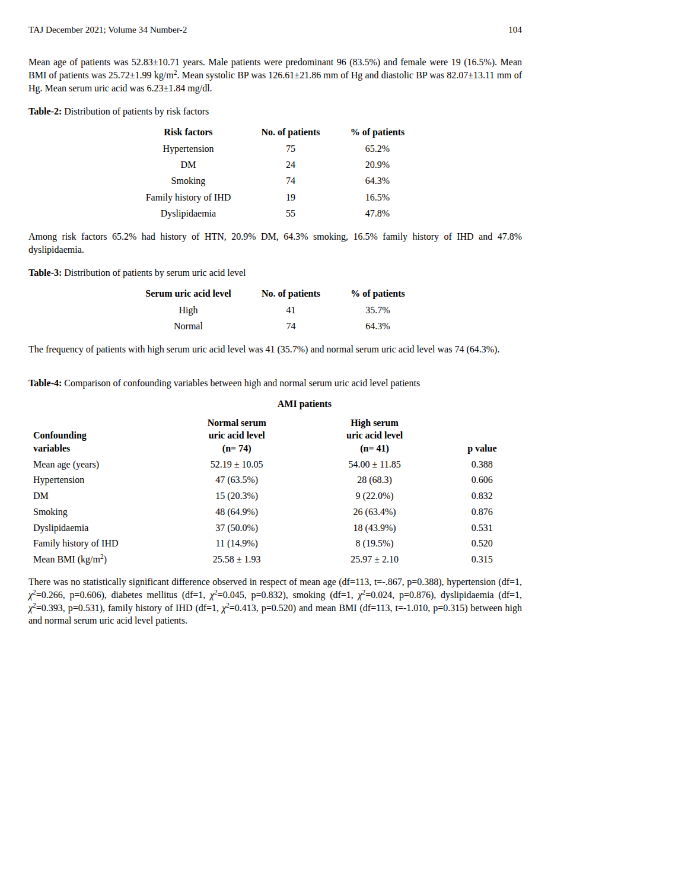TAJ December 2021; Volume 34 Number-2 104
Mean age of patients was 52.83±10.71 years. Male patients were predominant 96 (83.5%) and female were 19 (16.5%). Mean BMI of patients was 25.72±1.99 kg/m2. Mean systolic BP was 126.61±21.86 mm of Hg and diastolic BP was 82.07±13.11 mm of Hg. Mean serum uric acid was 6.23±1.84 mg/dl.
Table-2: Distribution of patients by risk factors
| Risk factors | No. of patients | % of patients |
| --- | --- | --- |
| Hypertension | 75 | 65.2% |
| DM | 24 | 20.9% |
| Smoking | 74 | 64.3% |
| Family history of IHD | 19 | 16.5% |
| Dyslipidaemia | 55 | 47.8% |
Among risk factors 65.2% had history of HTN, 20.9% DM, 64.3% smoking, 16.5% family history of IHD and 47.8% dyslipidaemia.
Table-3: Distribution of patients by serum uric acid level
| Serum uric acid level | No. of patients | % of patients |
| --- | --- | --- |
| High | 41 | 35.7% |
| Normal | 74 | 64.3% |
The frequency of patients with high serum uric acid level was 41 (35.7%) and normal serum uric acid level was 74 (64.3%).
Table-4: Comparison of confounding variables between high and normal serum uric acid level patients
| | AMI patients | |
| --- | --- | --- |
| Confounding variables | Normal serum uric acid level (n= 74) | High serum uric acid level (n= 41) | p value |
| Mean age (years) | 52.19 ± 10.05 | 54.00 ± 11.85 | 0.388 |
| Hypertension | 47 (63.5%) | 28 (68.3) | 0.606 |
| DM | 15 (20.3%) | 9 (22.0%) | 0.832 |
| Smoking | 48 (64.9%) | 26 (63.4%) | 0.876 |
| Dyslipidaemia | 37 (50.0%) | 18 (43.9%) | 0.531 |
| Family history of IHD | 11 (14.9%) | 8 (19.5%) | 0.520 |
| Mean BMI (kg/m 2 ) | 25.58 ± 1.93 | 25.97 ± 2.10 | 0.315 |
There was no statistically significant difference observed in respect of mean age (df=113, t=-.867, p=0.388), hypertension (df=1, χ2=0.266, p=0.606), diabetes mellitus (df=1, χ2=0.045, p=0.832), smoking (df=1, χ2=0.024, p=0.876), dyslipidaemia (df=1, χ2=0.393, p=0.531), family history of IHD (df=1, χ2=0.413, p=0.520) and mean BMI (df=113, t=-1.010, p=0.315) between high and normal serum uric acid level patients.